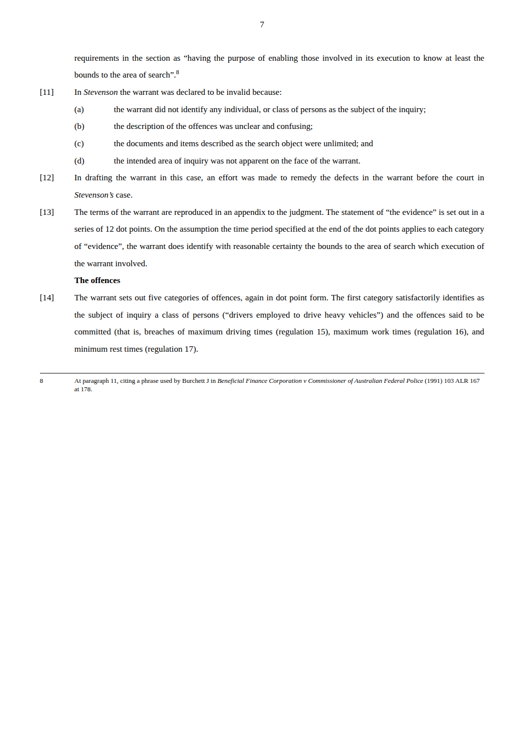7
requirements in the section as “having the purpose of enabling those involved in its execution to know at least the bounds to the area of search”.8
[11]
In Stevenson the warrant was declared to be invalid because:
(a)
the warrant did not identify any individual, or class of persons as the subject of the inquiry;
(b)
the description of the offences was unclear and confusing;
(c)
the documents and items described as the search object were unlimited; and
(d)
the intended area of inquiry was not apparent on the face of the warrant.
[12]
In drafting the warrant in this case, an effort was made to remedy the defects in the warrant before the court in Stevenson’s case.
[13]
The terms of the warrant are reproduced in an appendix to the judgment. The statement of “the evidence” is set out in a series of 12 dot points. On the assumption the time period specified at the end of the dot points applies to each category of “evidence”, the warrant does identify with reasonable certainty the bounds to the area of search which execution of the warrant involved.
The offences
[14]
The warrant sets out five categories of offences, again in dot point form. The first category satisfactorily identifies as the subject of inquiry a class of persons (“drivers employed to drive heavy vehicles”) and the offences said to be committed (that is, breaches of maximum driving times (regulation 15), maximum work times (regulation 16), and minimum rest times (regulation 17).
8
At paragraph 11, citing a phrase used by Burchett J in Beneficial Finance Corporation v Commissioner of Australian Federal Police (1991) 103 ALR 167 at 178.